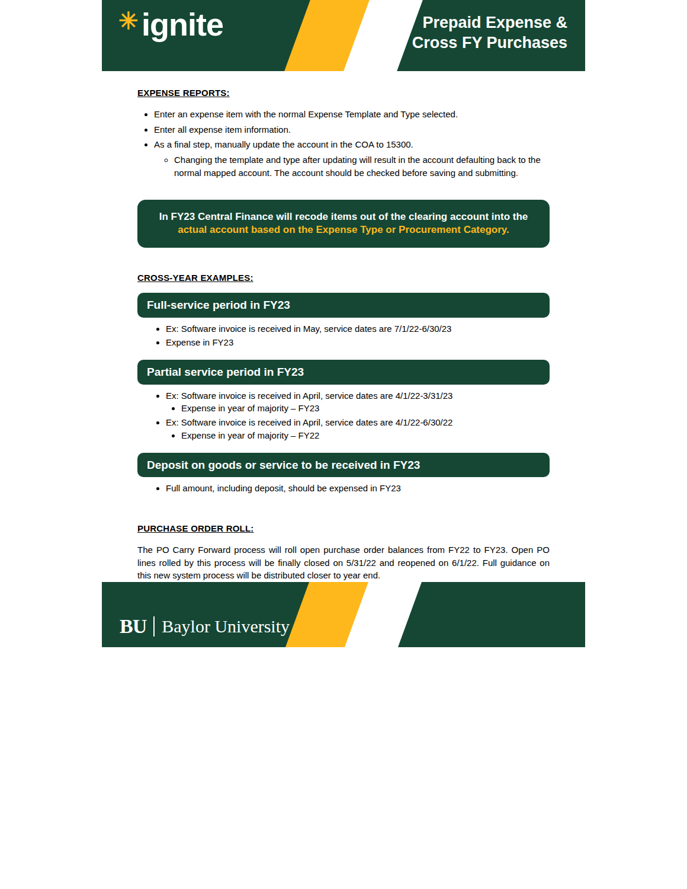✳ignite
Prepaid Expense &
Cross FY Purchases
EXPENSE REPORTS:
Enter an expense item with the normal Expense Template and Type selected.
Enter all expense item information.
As a final step, manually update the account in the COA to 15300.
Changing the template and type after updating will result in the account defaulting back to the normal mapped account. The account should be checked before saving and submitting.
In FY23 Central Finance will recode items out of the clearing account into the actual account based on the Expense Type or Procurement Category.
CROSS-YEAR EXAMPLES:
Full-service period in FY23
Ex: Software invoice is received in May, service dates are 7/1/22-6/30/23
Expense in FY23
Partial service period in FY23
Ex: Software invoice is received in April, service dates are 4/1/22-3/31/23
Expense in year of majority – FY23
Ex: Software invoice is received in April, service dates are 4/1/22-6/30/22
Expense in year of majority – FY22
Deposit on goods or service to be received in FY23
Full amount, including deposit, should be expensed in FY23
PURCHASE ORDER ROLL:
The PO Carry Forward process will roll open purchase order balances from FY22 to FY23. Open PO lines rolled by this process will be finally closed on 5/31/22 and reopened on 6/1/22. Full guidance on this new system process will be distributed closer to year end.
BU Baylor University